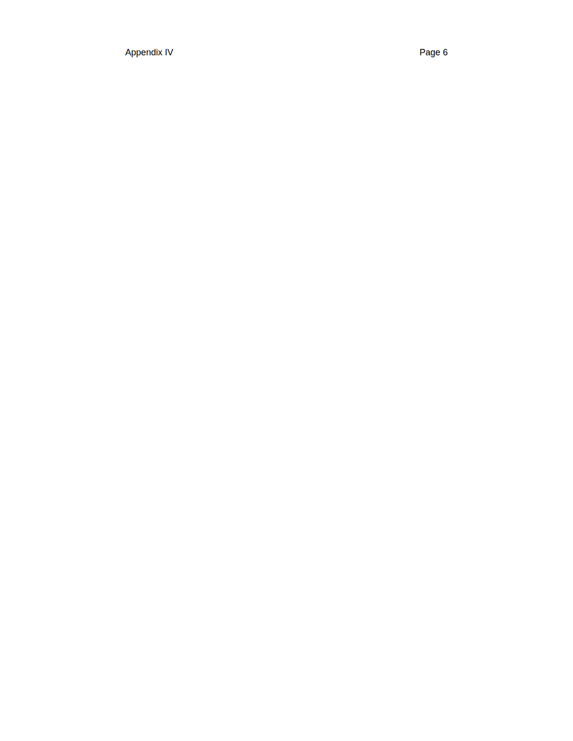Appendix IV
Page 6